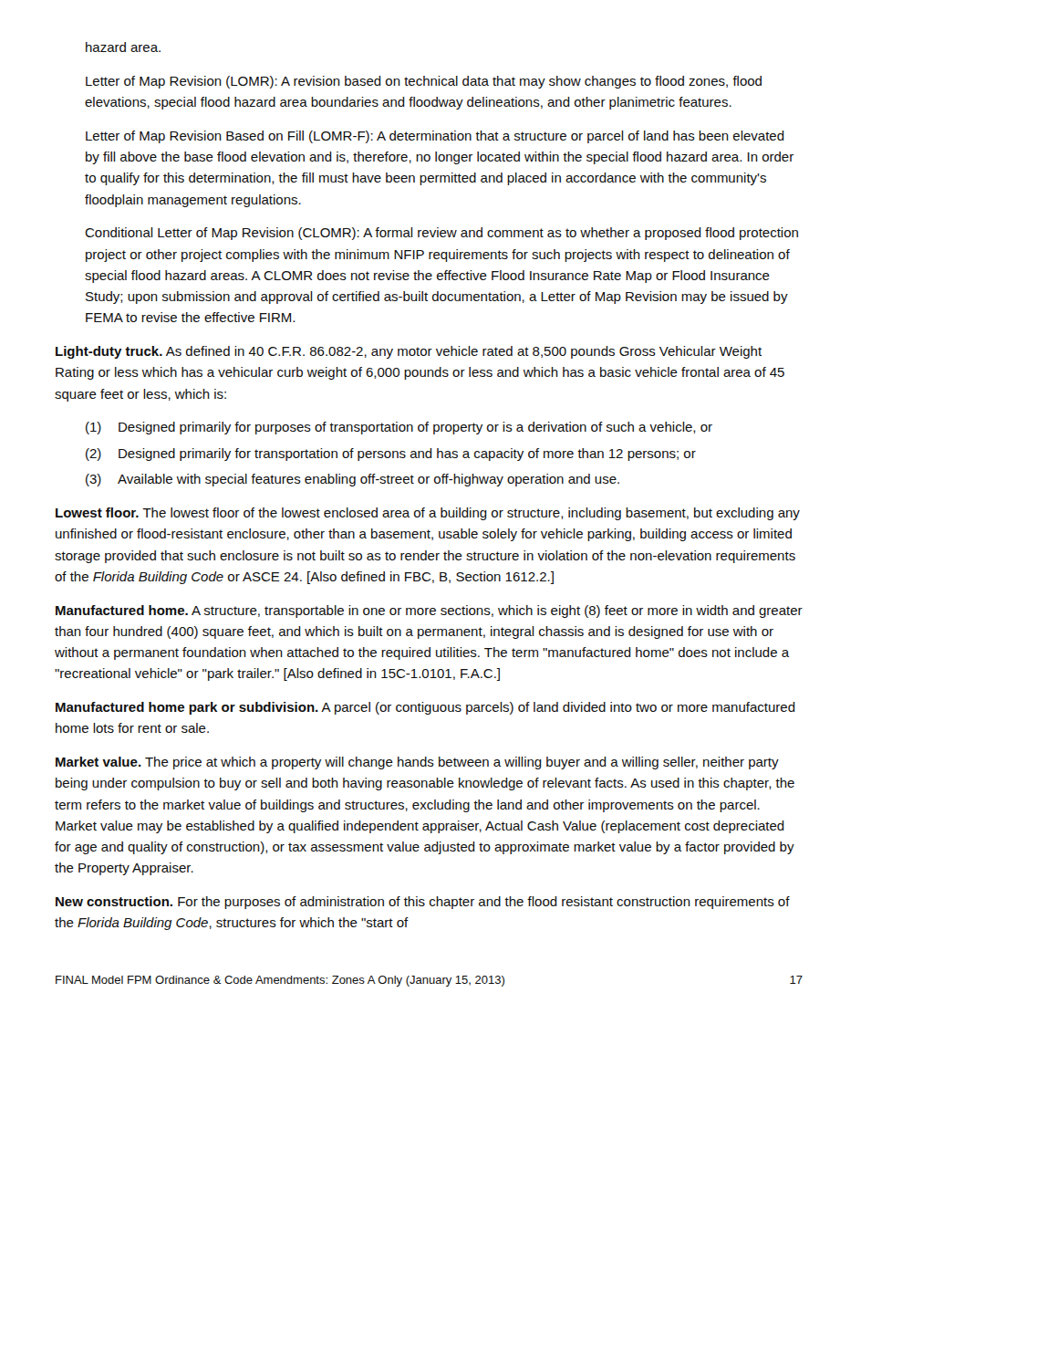hazard area.
Letter of Map Revision (LOMR): A revision based on technical data that may show changes to flood zones, flood elevations, special flood hazard area boundaries and floodway delineations, and other planimetric features.
Letter of Map Revision Based on Fill (LOMR-F): A determination that a structure or parcel of land has been elevated by fill above the base flood elevation and is, therefore, no longer located within the special flood hazard area. In order to qualify for this determination, the fill must have been permitted and placed in accordance with the community's floodplain management regulations.
Conditional Letter of Map Revision (CLOMR): A formal review and comment as to whether a proposed flood protection project or other project complies with the minimum NFIP requirements for such projects with respect to delineation of special flood hazard areas. A CLOMR does not revise the effective Flood Insurance Rate Map or Flood Insurance Study; upon submission and approval of certified as-built documentation, a Letter of Map Revision may be issued by FEMA to revise the effective FIRM.
Light-duty truck. As defined in 40 C.F.R. 86.082-2, any motor vehicle rated at 8,500 pounds Gross Vehicular Weight Rating or less which has a vehicular curb weight of 6,000 pounds or less and which has a basic vehicle frontal area of 45 square feet or less, which is:
(1) Designed primarily for purposes of transportation of property or is a derivation of such a vehicle, or
(2) Designed primarily for transportation of persons and has a capacity of more than 12 persons; or
(3) Available with special features enabling off-street or off-highway operation and use.
Lowest floor. The lowest floor of the lowest enclosed area of a building or structure, including basement, but excluding any unfinished or flood-resistant enclosure, other than a basement, usable solely for vehicle parking, building access or limited storage provided that such enclosure is not built so as to render the structure in violation of the non-elevation requirements of the Florida Building Code or ASCE 24. [Also defined in FBC, B, Section 1612.2.]
Manufactured home. A structure, transportable in one or more sections, which is eight (8) feet or more in width and greater than four hundred (400) square feet, and which is built on a permanent, integral chassis and is designed for use with or without a permanent foundation when attached to the required utilities. The term "manufactured home" does not include a "recreational vehicle" or "park trailer." [Also defined in 15C-1.0101, F.A.C.]
Manufactured home park or subdivision. A parcel (or contiguous parcels) of land divided into two or more manufactured home lots for rent or sale.
Market value. The price at which a property will change hands between a willing buyer and a willing seller, neither party being under compulsion to buy or sell and both having reasonable knowledge of relevant facts. As used in this chapter, the term refers to the market value of buildings and structures, excluding the land and other improvements on the parcel. Market value may be established by a qualified independent appraiser, Actual Cash Value (replacement cost depreciated for age and quality of construction), or tax assessment value adjusted to approximate market value by a factor provided by the Property Appraiser.
New construction. For the purposes of administration of this chapter and the flood resistant construction requirements of the Florida Building Code, structures for which the "start of
FINAL Model FPM Ordinance & Code Amendments: Zones A Only (January 15, 2013) 17